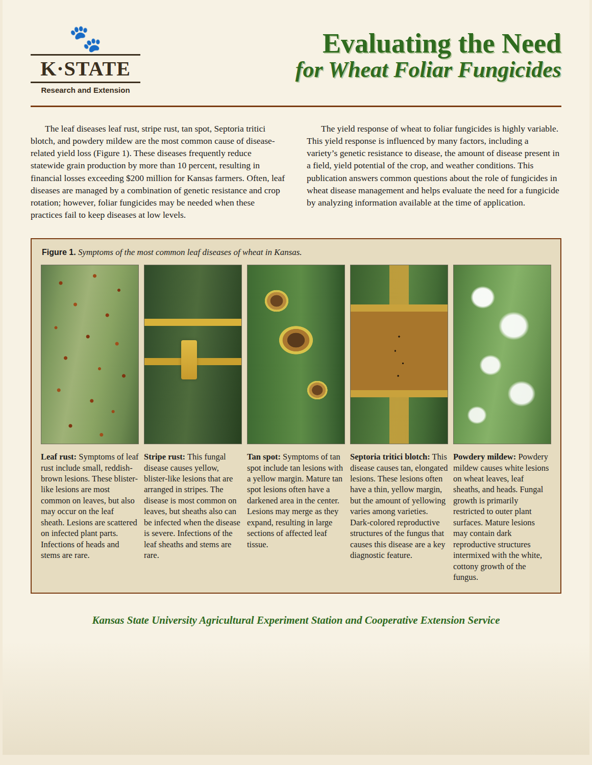🐾
K·STATE
Research and Extension
Evaluating the Need for Wheat Foliar Fungicides
The leaf diseases leaf rust, stripe rust, tan spot, Septoria tritici blotch, and powdery mildew are the most common cause of disease-related yield loss (Figure 1). These diseases frequently reduce statewide grain production by more than 10 percent, resulting in financial losses exceeding $200 million for Kansas farmers. Often, leaf diseases are managed by a combination of genetic resistance and crop rotation; however, foliar fungicides may be needed when these practices fail to keep diseases at low levels.
The yield response of wheat to foliar fungicides is highly variable. This yield response is influenced by many factors, including a variety’s genetic resistance to disease, the amount of disease present in a field, yield potential of the crop, and weather conditions. This publication answers common questions about the role of fungicides in wheat disease management and helps evaluate the need for a fungicide by analyzing information available at the time of application.
Figure 1. Symptoms of the most common leaf diseases of wheat in Kansas.
Leaf rust: Symptoms of leaf rust include small, reddish-brown lesions. These blister-like lesions are most common on leaves, but also may occur on the leaf sheath. Lesions are scattered on infected plant parts. Infections of heads and stems are rare.
Stripe rust: This fungal disease causes yellow, blister-like lesions that are arranged in stripes. The disease is most common on leaves, but sheaths also can be infected when the disease is severe. Infections of the leaf sheaths and stems are rare.
Tan spot: Symptoms of tan spot include tan lesions with a yellow margin. Mature tan spot lesions often have a darkened area in the center. Lesions may merge as they expand, resulting in large sections of affected leaf tissue.
Septoria tritici blotch: This disease causes tan, elongated lesions. These lesions often have a thin, yellow margin, but the amount of yellowing varies among varieties. Dark-colored reproductive structures of the fungus that causes this disease are a key diagnostic feature.
Powdery mildew: Powdery mildew causes white lesions on wheat leaves, leaf sheaths, and heads. Fungal growth is primarily restricted to outer plant surfaces. Mature lesions may contain dark reproductive structures intermixed with the white, cottony growth of the fungus.
Kansas State University Agricultural Experiment Station and Cooperative Extension Service